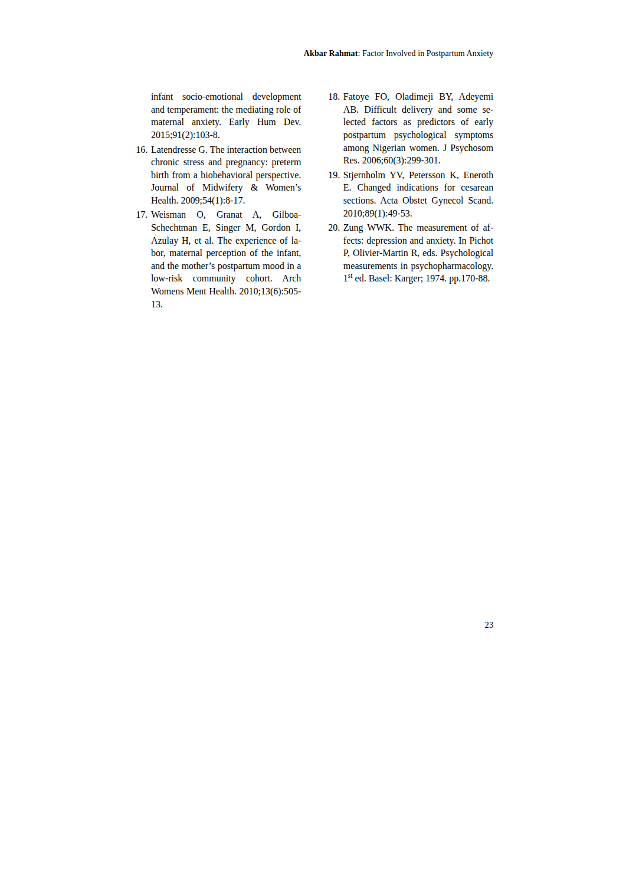Akbar Rahmat: Factor Involved in Postpartum Anxiety
infant socio-emotional development and temperament: the mediating role of maternal anxiety. Early Hum Dev. 2015;91(2):103-8.
16. Latendresse G. The interaction between chronic stress and pregnancy: preterm birth from a biobehavioral perspective. Journal of Midwifery & Women’s Health. 2009;54(1):8-17.
17. Weisman O, Granat A, Gilboa-Schechtman E, Singer M, Gordon I, Azulay H, et al. The experience of labor, maternal perception of the infant, and the mother’s postpartum mood in a low-risk community cohort. Arch Womens Ment Health. 2010;13(6):505-13.
18. Fatoye FO, Oladimeji BY, Adeyemi AB. Difficult delivery and some selected factors as predictors of early postpartum psychological symptoms among Nigerian women. J Psychosom Res. 2006;60(3):299-301.
19. Stjernholm YV, Petersson K, Eneroth E. Changed indications for cesarean sections. Acta Obstet Gynecol Scand. 2010;89(1):49-53.
20. Zung WWK. The measurement of affects: depression and anxiety. In Pichot P, Olivier-Martin R, eds. Psychological measurements in psychopharmacology. 1st ed. Basel: Karger; 1974. pp.170-88.
23